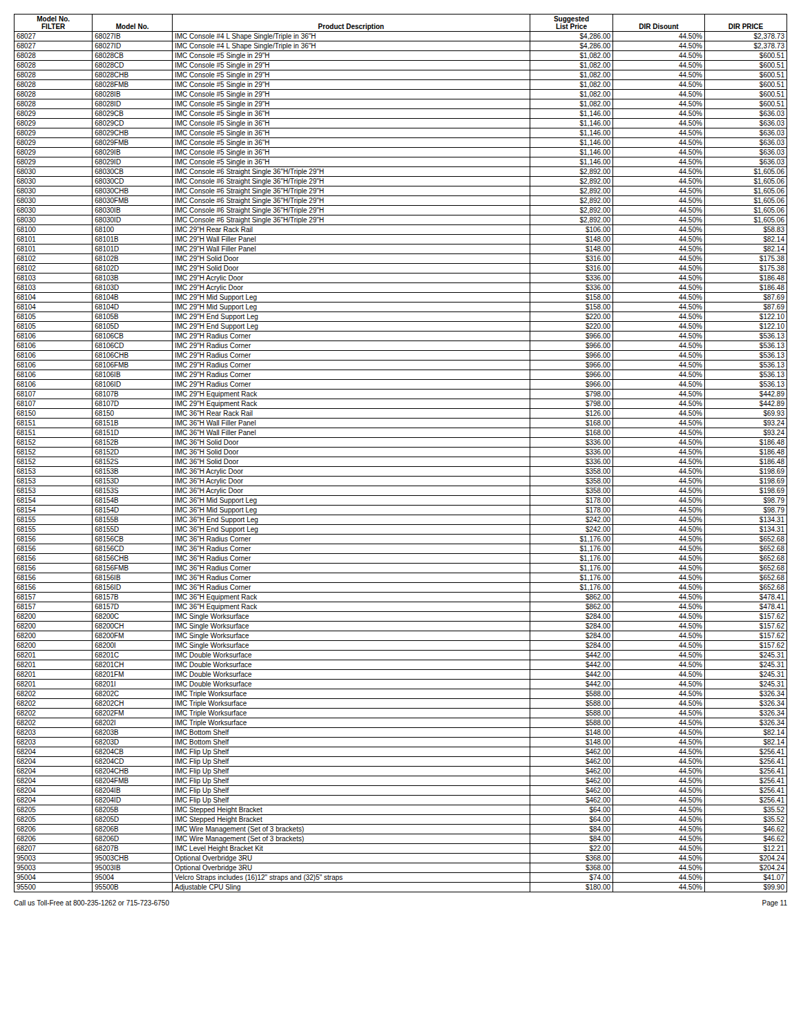| Model No. FILTER | Model No. | Product Description | Suggested List Price | DIR Disount | DIR PRICE |
| --- | --- | --- | --- | --- | --- |
| 68027 | 68027IB | IMC Console #4 L Shape Single/Triple in 36"H | $4,286.00 | 44.50% | $2,378.73 |
| 68027 | 68027ID | IMC Console #4 L Shape Single/Triple in 36"H | $4,286.00 | 44.50% | $2,378.73 |
| 68028 | 68028CB | IMC Console #5 Single in 29"H | $1,082.00 | 44.50% | $600.51 |
| 68028 | 68028CD | IMC Console #5 Single in 29"H | $1,082.00 | 44.50% | $600.51 |
| 68028 | 68028CHB | IMC Console #5 Single in 29"H | $1,082.00 | 44.50% | $600.51 |
| 68028 | 68028FMB | IMC Console #5 Single in 29"H | $1,082.00 | 44.50% | $600.51 |
| 68028 | 68028IB | IMC Console #5 Single in 29"H | $1,082.00 | 44.50% | $600.51 |
| 68028 | 68028ID | IMC Console #5 Single in 29"H | $1,082.00 | 44.50% | $600.51 |
| 68029 | 68029CB | IMC Console #5 Single in 36"H | $1,146.00 | 44.50% | $636.03 |
| 68029 | 68029CD | IMC Console #5 Single in 36"H | $1,146.00 | 44.50% | $636.03 |
| 68029 | 68029CHB | IMC Console #5 Single in 36"H | $1,146.00 | 44.50% | $636.03 |
| 68029 | 68029FMB | IMC Console #5 Single in 36"H | $1,146.00 | 44.50% | $636.03 |
| 68029 | 68029IB | IMC Console #5 Single in 36"H | $1,146.00 | 44.50% | $636.03 |
| 68029 | 68029ID | IMC Console #5 Single in 36"H | $1,146.00 | 44.50% | $636.03 |
| 68030 | 68030CB | IMC Console #6 Straight Single 36"H/Triple 29"H | $2,892.00 | 44.50% | $1,605.06 |
| 68030 | 68030CD | IMC Console #6 Straight Single 36"H/Triple 29"H | $2,892.00 | 44.50% | $1,605.06 |
| 68030 | 68030CHB | IMC Console #6 Straight Single 36"H/Triple 29"H | $2,892.00 | 44.50% | $1,605.06 |
| 68030 | 68030FMB | IMC Console #6 Straight Single 36"H/Triple 29"H | $2,892.00 | 44.50% | $1,605.06 |
| 68030 | 68030IB | IMC Console #6 Straight Single 36"H/Triple 29"H | $2,892.00 | 44.50% | $1,605.06 |
| 68030 | 68030ID | IMC Console #6 Straight Single 36"H/Triple 29"H | $2,892.00 | 44.50% | $1,605.06 |
| 68100 | 68100 | IMC 29"H Rear Rack Rail | $106.00 | 44.50% | $58.83 |
| 68101 | 68101B | IMC 29"H Wall Filler Panel | $148.00 | 44.50% | $82.14 |
| 68101 | 68101D | IMC 29"H Wall Filler Panel | $148.00 | 44.50% | $82.14 |
| 68102 | 68102B | IMC 29"H Solid Door | $316.00 | 44.50% | $175.38 |
| 68102 | 68102D | IMC 29"H Solid Door | $316.00 | 44.50% | $175.38 |
| 68103 | 68103B | IMC 29"H Acrylic Door | $336.00 | 44.50% | $186.48 |
| 68103 | 68103D | IMC 29"H Acrylic Door | $336.00 | 44.50% | $186.48 |
| 68104 | 68104B | IMC 29"H Mid Support Leg | $158.00 | 44.50% | $87.69 |
| 68104 | 68104D | IMC 29"H Mid Support Leg | $158.00 | 44.50% | $87.69 |
| 68105 | 68105B | IMC 29"H End Support Leg | $220.00 | 44.50% | $122.10 |
| 68105 | 68105D | IMC 29"H End Support Leg | $220.00 | 44.50% | $122.10 |
| 68106 | 68106CB | IMC 29"H Radius Corner | $966.00 | 44.50% | $536.13 |
| 68106 | 68106CD | IMC 29"H Radius Corner | $966.00 | 44.50% | $536.13 |
| 68106 | 68106CHB | IMC 29"H Radius Corner | $966.00 | 44.50% | $536.13 |
| 68106 | 68106FMB | IMC 29"H Radius Corner | $966.00 | 44.50% | $536.13 |
| 68106 | 68106IB | IMC 29"H Radius Corner | $966.00 | 44.50% | $536.13 |
| 68106 | 68106ID | IMC 29"H Radius Corner | $966.00 | 44.50% | $536.13 |
| 68107 | 68107B | IMC 29"H Equipment Rack | $798.00 | 44.50% | $442.89 |
| 68107 | 68107D | IMC 29"H Equipment Rack | $798.00 | 44.50% | $442.89 |
| 68150 | 68150 | IMC 36"H Rear Rack Rail | $126.00 | 44.50% | $69.93 |
| 68151 | 68151B | IMC 36"H Wall Filler Panel | $168.00 | 44.50% | $93.24 |
| 68151 | 68151D | IMC 36"H Wall Filler Panel | $168.00 | 44.50% | $93.24 |
| 68152 | 68152B | IMC 36"H Solid Door | $336.00 | 44.50% | $186.48 |
| 68152 | 68152D | IMC 36"H Solid Door | $336.00 | 44.50% | $186.48 |
| 68152 | 68152S | IMC 36"H Solid Door | $336.00 | 44.50% | $186.48 |
| 68153 | 68153B | IMC 36"H Acrylic Door | $358.00 | 44.50% | $198.69 |
| 68153 | 68153D | IMC 36"H Acrylic Door | $358.00 | 44.50% | $198.69 |
| 68153 | 68153S | IMC 36"H Acrylic Door | $358.00 | 44.50% | $198.69 |
| 68154 | 68154B | IMC 36"H Mid Support Leg | $178.00 | 44.50% | $98.79 |
| 68154 | 68154D | IMC 36"H Mid Support Leg | $178.00 | 44.50% | $98.79 |
| 68155 | 68155B | IMC 36"H End Support Leg | $242.00 | 44.50% | $134.31 |
| 68155 | 68155D | IMC 36"H End Support Leg | $242.00 | 44.50% | $134.31 |
| 68156 | 68156CB | IMC 36"H Radius Corner | $1,176.00 | 44.50% | $652.68 |
| 68156 | 68156CD | IMC 36"H Radius Corner | $1,176.00 | 44.50% | $652.68 |
| 68156 | 68156CHB | IMC 36"H Radius Corner | $1,176.00 | 44.50% | $652.68 |
| 68156 | 68156FMB | IMC 36"H Radius Corner | $1,176.00 | 44.50% | $652.68 |
| 68156 | 68156IB | IMC 36"H Radius Corner | $1,176.00 | 44.50% | $652.68 |
| 68156 | 68156ID | IMC 36"H Radius Corner | $1,176.00 | 44.50% | $652.68 |
| 68157 | 68157B | IMC 36"H Equipment Rack | $862.00 | 44.50% | $478.41 |
| 68157 | 68157D | IMC 36"H Equipment Rack | $862.00 | 44.50% | $478.41 |
| 68200 | 68200C | IMC Single Worksurface | $284.00 | 44.50% | $157.62 |
| 68200 | 68200CH | IMC Single Worksurface | $284.00 | 44.50% | $157.62 |
| 68200 | 68200FM | IMC Single Worksurface | $284.00 | 44.50% | $157.62 |
| 68200 | 68200I | IMC Single Worksurface | $284.00 | 44.50% | $157.62 |
| 68201 | 68201C | IMC Double Worksurface | $442.00 | 44.50% | $245.31 |
| 68201 | 68201CH | IMC Double Worksurface | $442.00 | 44.50% | $245.31 |
| 68201 | 68201FM | IMC Double Worksurface | $442.00 | 44.50% | $245.31 |
| 68201 | 68201I | IMC Double Worksurface | $442.00 | 44.50% | $245.31 |
| 68202 | 68202C | IMC Triple Worksurface | $588.00 | 44.50% | $326.34 |
| 68202 | 68202CH | IMC Triple Worksurface | $588.00 | 44.50% | $326.34 |
| 68202 | 68202FM | IMC Triple Worksurface | $588.00 | 44.50% | $326.34 |
| 68202 | 68202I | IMC Triple Worksurface | $588.00 | 44.50% | $326.34 |
| 68203 | 68203B | IMC Bottom Shelf | $148.00 | 44.50% | $82.14 |
| 68203 | 68203D | IMC Bottom Shelf | $148.00 | 44.50% | $82.14 |
| 68204 | 68204CB | IMC Flip Up Shelf | $462.00 | 44.50% | $256.41 |
| 68204 | 68204CD | IMC Flip Up Shelf | $462.00 | 44.50% | $256.41 |
| 68204 | 68204CHB | IMC Flip Up Shelf | $462.00 | 44.50% | $256.41 |
| 68204 | 68204FMB | IMC Flip Up Shelf | $462.00 | 44.50% | $256.41 |
| 68204 | 68204IB | IMC Flip Up Shelf | $462.00 | 44.50% | $256.41 |
| 68204 | 68204ID | IMC Flip Up Shelf | $462.00 | 44.50% | $256.41 |
| 68205 | 68205B | IMC Stepped Height Bracket | $64.00 | 44.50% | $35.52 |
| 68205 | 68205D | IMC Stepped Height Bracket | $64.00 | 44.50% | $35.52 |
| 68206 | 68206B | IMC Wire Management (Set of 3 brackets) | $84.00 | 44.50% | $46.62 |
| 68206 | 68206D | IMC Wire Management (Set of 3 brackets) | $84.00 | 44.50% | $46.62 |
| 68207 | 68207B | IMC Level Height Bracket Kit | $22.00 | 44.50% | $12.21 |
| 95003 | 95003CHB | Optional Overbridge 3RU | $368.00 | 44.50% | $204.24 |
| 95003 | 95003IB | Optional Overbridge 3RU | $368.00 | 44.50% | $204.24 |
| 95004 | 95004 | Velcro Straps includes (16)12" straps and (32)5" straps | $74.00 | 44.50% | $41.07 |
| 95500 | 95500B | Adjustable CPU Sling | $180.00 | 44.50% | $99.90 |
Call us Toll-Free at 800-235-1262 or 715-723-6750 Page 11